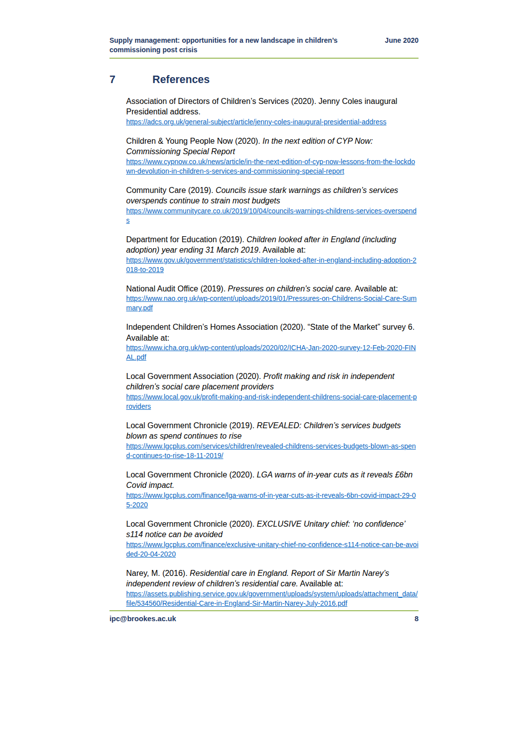Supply management: opportunities for a new landscape in children’s commissioning post crisis
June 2020
7 References
Association of Directors of Children’s Services (2020). Jenny Coles inaugural Presidential address.
https://adcs.org.uk/general-subject/article/jenny-coles-inaugural-presidential-address
Children & Young People Now (2020). In the next edition of CYP Now: Commissioning Special Report
https://www.cypnow.co.uk/news/article/in-the-next-edition-of-cyp-now-lessons-from-the-lockdown-devolution-in-children-s-services-and-commissioning-special-report
Community Care (2019). Councils issue stark warnings as children’s services overspends continue to strain most budgets
https://www.communitycare.co.uk/2019/10/04/councils-warnings-childrens-services-overspends
Department for Education (2019). Children looked after in England (including adoption) year ending 31 March 2019. Available at:
https://www.gov.uk/government/statistics/children-looked-after-in-england-including-adoption-2018-to-2019
National Audit Office (2019). Pressures on children’s social care. Available at:
https://www.nao.org.uk/wp-content/uploads/2019/01/Pressures-on-Childrens-Social-Care-Summary.pdf
Independent Children’s Homes Association (2020). “State of the Market” survey 6. Available at:
https://www.icha.org.uk/wp-content/uploads/2020/02/ICHA-Jan-2020-survey-12-Feb-2020-FINAL.pdf
Local Government Association (2020). Profit making and risk in independent children’s social care placement providers
https://www.local.gov.uk/profit-making-and-risk-independent-childrens-social-care-placement-providers
Local Government Chronicle (2019). REVEALED: Children’s services budgets blown as spend continues to rise
https://www.lgcplus.com/services/children/revealed-childrens-services-budgets-blown-as-spend-continues-to-rise-18-11-2019/
Local Government Chronicle (2020). LGA warns of in-year cuts as it reveals £6bn Covid impact.
https://www.lgcplus.com/finance/lga-warns-of-in-year-cuts-as-it-reveals-6bn-covid-impact-29-05-2020
Local Government Chronicle (2020). EXCLUSIVE Unitary chief: ‘no confidence’ s114 notice can be avoided
https://www.lgcplus.com/finance/exclusive-unitary-chief-no-confidence-s114-notice-can-be-avoided-20-04-2020
Narey, M. (2016). Residential care in England. Report of Sir Martin Narey’s independent review of children’s residential care. Available at:
https://assets.publishing.service.gov.uk/government/uploads/system/uploads/attachment_data/file/534560/Residential-Care-in-England-Sir-Martin-Narey-July-2016.pdf
ipc@brookes.ac.uk
8